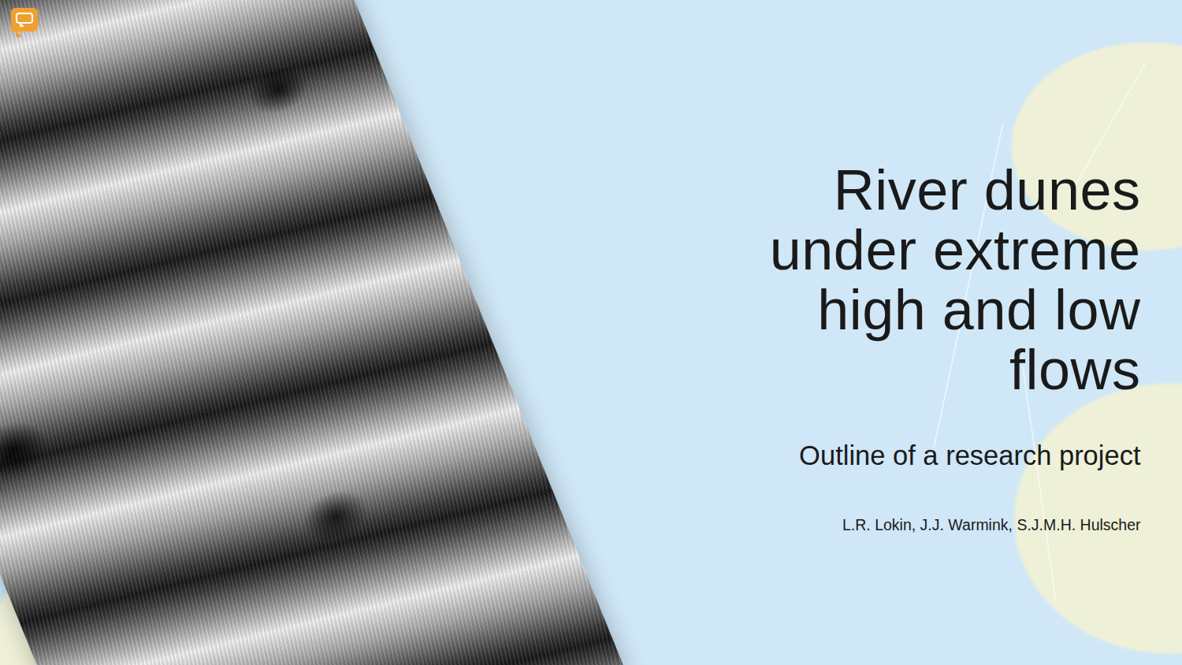River dunes
under extreme
high and low
flows
Outline of a research project
L.R. Lokin, J.J. Warmink, S.J.M.H. Hulscher